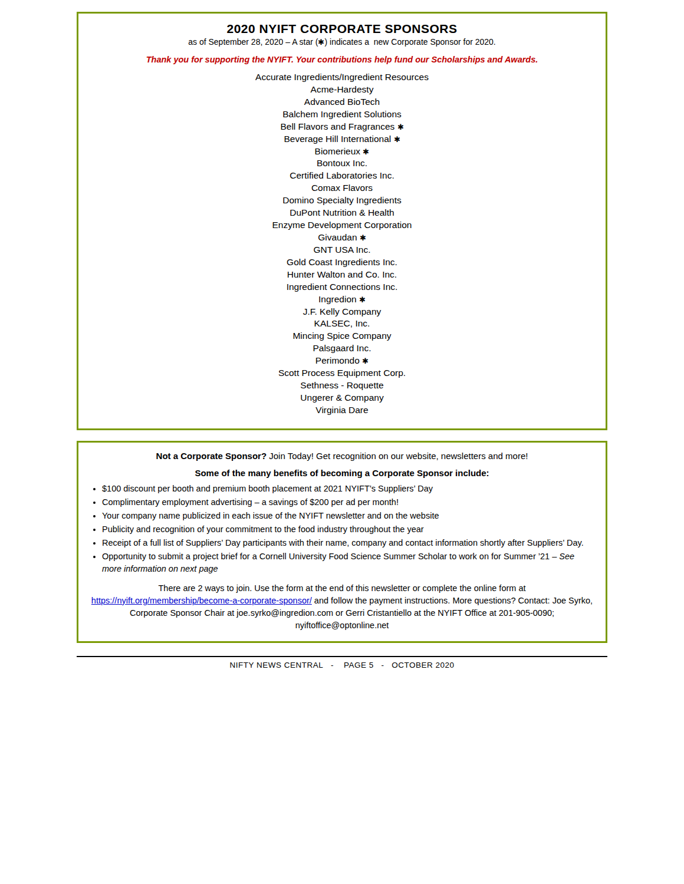2020 NYIFT CORPORATE SPONSORS
as of September 28, 2020 – A star (✱) indicates a new Corporate Sponsor for 2020.
Thank you for supporting the NYIFT. Your contributions help fund our Scholarships and Awards.
Accurate Ingredients/Ingredient Resources
Acme-Hardesty
Advanced BioTech
Balchem Ingredient Solutions
Bell Flavors and Fragrances ✱
Beverage Hill International ✱
Biomerieux ✱
Bontoux Inc.
Certified Laboratories Inc.
Comax Flavors
Domino Specialty Ingredients
DuPont Nutrition & Health
Enzyme Development Corporation
Givaudan ✱
GNT USA Inc.
Gold Coast Ingredients Inc.
Hunter Walton and Co. Inc.
Ingredient Connections Inc.
Ingredion ✱
J.F. Kelly Company
KALSEC, Inc.
Mincing Spice Company
Palsgaard Inc.
Perimondo ✱
Scott Process Equipment Corp.
Sethness - Roquette
Ungerer & Company
Virginia Dare
Not a Corporate Sponsor? Join Today! Get recognition on our website, newsletters and more!
Some of the many benefits of becoming a Corporate Sponsor include:
$100 discount per booth and premium booth placement at 2021 NYIFT’s Suppliers’ Day
Complimentary employment advertising – a savings of $200 per ad per month!
Your company name publicized in each issue of the NYIFT newsletter and on the website
Publicity and recognition of your commitment to the food industry throughout the year
Receipt of a full list of Suppliers’ Day participants with their name, company and contact information shortly after Suppliers’ Day.
Opportunity to submit a project brief for a Cornell University Food Science Summer Scholar to work on for Summer ’21 – See more information on next page
There are 2 ways to join. Use the form at the end of this newsletter or complete the online form at https://nyift.org/membership/become-a-corporate-sponsor/ and follow the payment instructions. More questions? Contact: Joe Syrko, Corporate Sponsor Chair at joe.syrko@ingredion.com or Gerri Cristantiello at the NYIFT Office at 201-905-0090; nyiftoffice@optonline.net
NIFTY NEWS CENTRAL - PAGE 5 - OCTOBER 2020